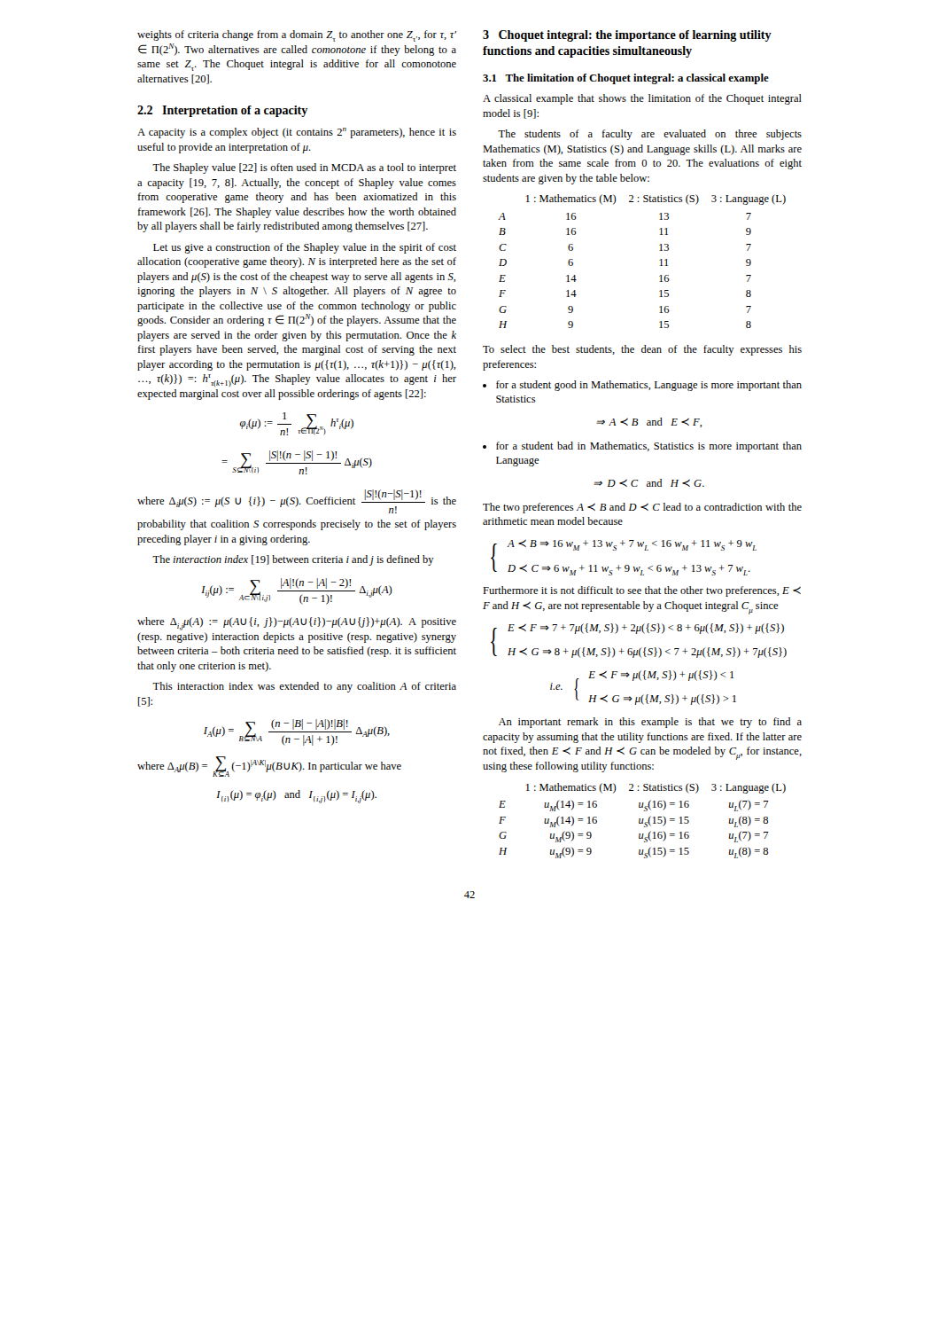weights of criteria change from a domain Zτ to another one Zτ′, for τ, τ′ ∈ Π(2N). Two alternatives are called comonotone if they belong to a same set Zτ. The Choquet integral is additive for all comonotone alternatives [20].
2.2 Interpretation of a capacity
A capacity is a complex object (it contains 2n parameters), hence it is useful to provide an interpretation of μ.
The Shapley value [22] is often used in MCDA as a tool to interpret a capacity [19, 7, 8]. Actually, the concept of Shapley value comes from cooperative game theory and has been axiomatized in this framework [26]. The Shapley value describes how the worth obtained by all players shall be fairly redistributed among themselves [27].
Let us give a construction of the Shapley value in the spirit of cost allocation (cooperative game theory). N is interpreted here as the set of players and μ(S) is the cost of the cheapest way to serve all agents in S, ignoring the players in N \ S altogether. All players of N agree to participate in the collective use of the common technology or public goods. Consider an ordering τ ∈ Π(2N) of the players. Assume that the players are served in the order given by this permutation. Once the k first players have been served, the marginal cost of serving the next player according to the permutation is μ({τ(1), …, τ(k+1)}) − μ({τ(1), …, τ(k)}) =: hττ(k+1)(μ). The Shapley value allocates to agent i her expected marginal cost over all possible orderings of agents [22]:
φi(μ) := 1 n! ∑τ∈Π(2N) hτi(μ)
= ∑S⊆N\{i} |S|!(n − |S| − 1)!n! Δiμ(S)
where Δiμ(S) := μ(S ∪ {i}) − μ(S). Coefficient |S|!(n−|S|−1)!n! is the probability that coalition S corresponds precisely to the set of players preceding player i in a giving ordering.
The interaction index [19] between criteria i and j is defined by
Iij(μ) := ∑A⊂N\{i,j} |A|!(n − |A| − 2)!(n − 1)! Δi,jμ(A)
where Δi,jμ(A) := μ(A∪{i, j})−μ(A∪{i})−μ(A∪{j})+μ(A). A positive (resp. negative) interaction depicts a positive (resp. negative) synergy between criteria – both criteria need to be satisfied (resp. it is sufficient that only one criterion is met).
This interaction index was extended to any coalition A of criteria [5]:
IA(μ) = ∑B⊆N\A (n − |B| − |A|)!|B|!(n − |A| + 1)! ΔAμ(B),
where ΔAμ(B) = ∑K⊆A(−1)|A\K|μ(B∪K). In particular we have
I{i}(μ) = φi(μ) and I{i,j}(μ) = Ii,j(μ).
3 Choquet integral: the importance of learning utility functions and capacities simultaneously
3.1 The limitation of Choquet integral: a classical example
A classical example that shows the limitation of the Choquet integral model is [9]:
The students of a faculty are evaluated on three subjects Mathematics (M), Statistics (S) and Language skills (L). All marks are taken from the same scale from 0 to 20. The evaluations of eight students are given by the table below:
| | 1 : Mathematics (M) | 2 : Statistics (S) | 3 : Language (L) |
| --- | --- | --- | --- |
| A | 16 | 13 | 7 |
| B | 16 | 11 | 9 |
| C | 6 | 13 | 7 |
| D | 6 | 11 | 9 |
| E | 14 | 16 | 7 |
| F | 14 | 15 | 8 |
| G | 9 | 16 | 7 |
| H | 9 | 15 | 8 |
To select the best students, the dean of the faculty expresses his preferences:
for a student good in Mathematics, Language is more important than Statistics
⇒ A ≺ B and E ≺ F,
for a student bad in Mathematics, Statistics is more important than Language
⇒ D ≺ C and H ≺ G.
The two preferences A ≺ B and D ≺ C lead to a contradiction with the arithmetic mean model because
{ A ≺ B ⇒ 16 wM + 13 wS + 7 wL < 16 wM + 11 wS + 9 wL D ≺ C ⇒ 6 wM + 11 wS + 9 wL < 6 wM + 13 wS + 7 wL.
Furthermore it is not difficult to see that the other two preferences, E ≺ F and H ≺ G, are not representable by a Choquet integral Cμ since
{ E ≺ F ⇒ 7 + 7μ({M, S}) + 2μ({S}) < 8 + 6μ({M, S}) + μ({S}) H ≺ G ⇒ 8 + μ({M, S}) + 6μ({S}) < 7 + 2μ({M, S}) + 7μ({S})
i.e. { E ≺ F ⇒ μ({M, S}) + μ({S}) < 1 H ≺ G ⇒ μ({M, S}) + μ({S}) > 1
An important remark in this example is that we try to find a capacity by assuming that the utility functions are fixed. If the latter are not fixed, then E ≺ F and H ≺ G can be modeled by Cμ, for instance, using these following utility functions:
| | 1 : Mathematics (M) | 2 : Statistics (S) | 3 : Language (L) |
| --- | --- | --- | --- |
| E | u M (14) = 16 | u S (16) = 16 | u L (7) = 7 |
| F | u M (14) = 16 | u S (15) = 15 | u L (8) = 8 |
| G | u M (9) = 9 | u S (16) = 16 | u L (7) = 7 |
| H | u M (9) = 9 | u S (15) = 15 | u L (8) = 8 |
42